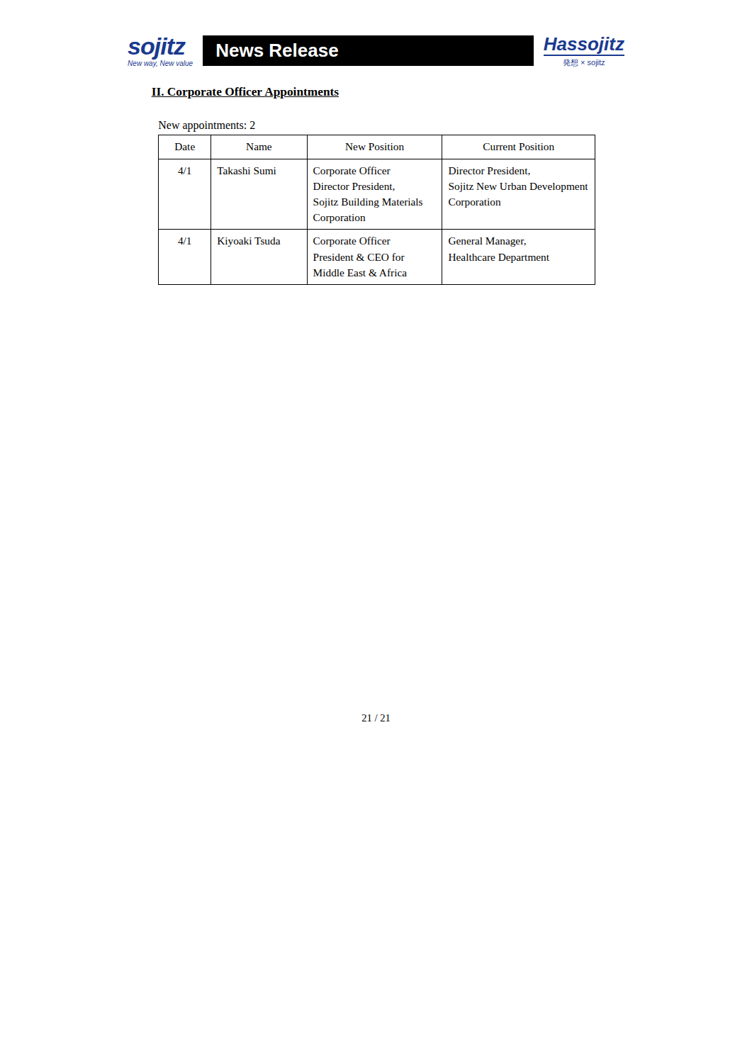sojitz
New way, New value
News Release
Hassojitz
発想 × sojitz
II. Corporate Officer Appointments
New appointments: 2
| Date | Name | New Position | Current Position |
| --- | --- | --- | --- |
| 4/1 | Takashi Sumi | Corporate Officer Director President, Sojitz Building Materials Corporation | Director President, Sojitz New Urban Development Corporation |
| 4/1 | Kiyoaki Tsuda | Corporate Officer President & CEO for Middle East & Africa | General Manager, Healthcare Department |
21 / 21